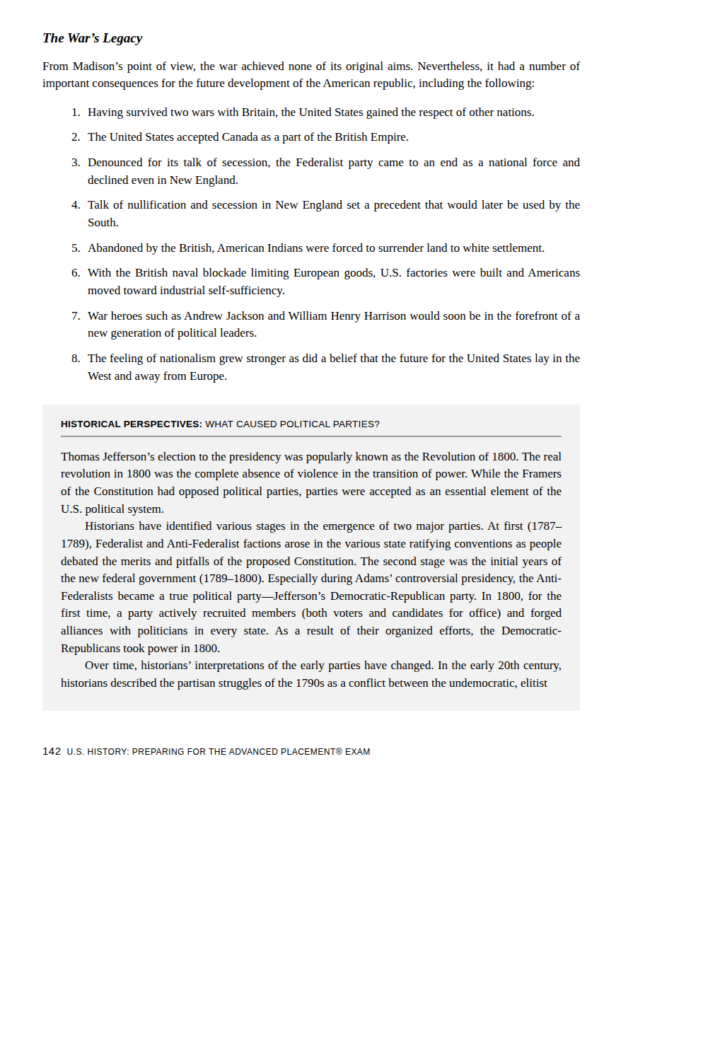The War’s Legacy
From Madison’s point of view, the war achieved none of its original aims. Nevertheless, it had a number of important consequences for the future development of the American republic, including the following:
Having survived two wars with Britain, the United States gained the respect of other nations.
The United States accepted Canada as a part of the British Empire.
Denounced for its talk of secession, the Federalist party came to an end as a national force and declined even in New England.
Talk of nullification and secession in New England set a precedent that would later be used by the South.
Abandoned by the British, American Indians were forced to surrender land to white settlement.
With the British naval blockade limiting European goods, U.S. factories were built and Americans moved toward industrial self-sufficiency.
War heroes such as Andrew Jackson and William Henry Harrison would soon be in the forefront of a new generation of political leaders.
The feeling of nationalism grew stronger as did a belief that the future for the United States lay in the West and away from Europe.
HISTORICAL PERSPECTIVES: WHAT CAUSED POLITICAL PARTIES?
Thomas Jefferson’s election to the presidency was popularly known as the Revolution of 1800. The real revolution in 1800 was the complete absence of violence in the transition of power. While the Framers of the Constitution had opposed political parties, parties were accepted as an essential element of the U.S. political system.
Historians have identified various stages in the emergence of two major parties. At first (1787–1789), Federalist and Anti-Federalist factions arose in the various state ratifying conventions as people debated the merits and pitfalls of the proposed Constitution. The second stage was the initial years of the new federal government (1789–1800). Especially during Adams’ controversial presidency, the Anti-Federalists became a true political party—Jefferson’s Democratic-Republican party. In 1800, for the first time, a party actively recruited members (both voters and candidates for office) and forged alliances with politicians in every state. As a result of their organized efforts, the Democratic-Republicans took power in 1800.
Over time, historians’ interpretations of the early parties have changed. In the early 20th century, historians described the partisan struggles of the 1790s as a conflict between the undemocratic, elitist
142 U.S. HISTORY: PREPARING FOR THE ADVANCED PLACEMENT® EXAM